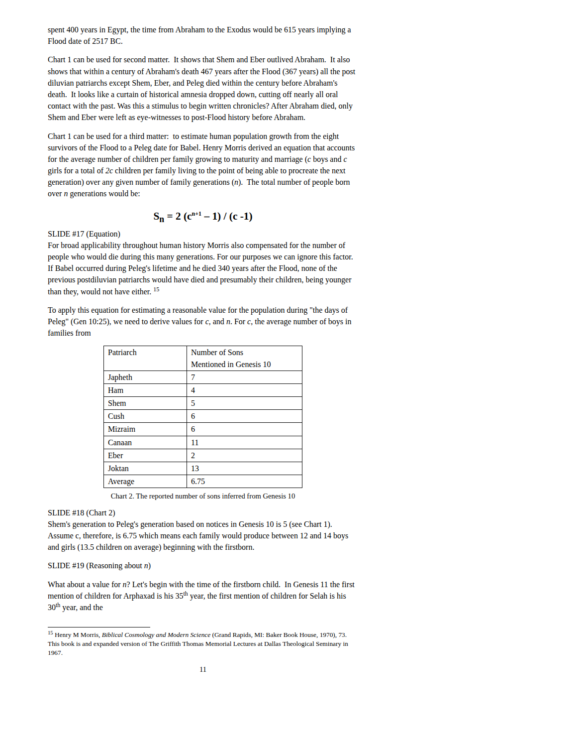spent 400 years in Egypt, the time from Abraham to the Exodus would be 615 years implying a Flood date of 2517 BC.
Chart 1 can be used for second matter. It shows that Shem and Eber outlived Abraham. It also shows that within a century of Abraham's death 467 years after the Flood (367 years) all the post diluvian patriarchs except Shem, Eber, and Peleg died within the century before Abraham's death. It looks like a curtain of historical amnesia dropped down, cutting off nearly all oral contact with the past. Was this a stimulus to begin written chronicles? After Abraham died, only Shem and Eber were left as eye-witnesses to post-Flood history before Abraham.
Chart 1 can be used for a third matter: to estimate human population growth from the eight survivors of the Flood to a Peleg date for Babel. Henry Morris derived an equation that accounts for the average number of children per family growing to maturity and marriage (c boys and c girls for a total of 2c children per family living to the point of being able to procreate the next generation) over any given number of family generations (n). The total number of people born over n generations would be:
Sn = 2 (cn+1 – 1) / (c -1)
SLIDE #17 (Equation)
For broad applicability throughout human history Morris also compensated for the number of people who would die during this many generations. For our purposes we can ignore this factor. If Babel occurred during Peleg's lifetime and he died 340 years after the Flood, none of the previous postdiluvian patriarchs would have died and presumably their children, being younger than they, would not have either. 15
To apply this equation for estimating a reasonable value for the population during "the days of Peleg" (Gen 10:25), we need to derive values for c, and n. For c, the average number of boys in families from
| Patriarch | Number of Sons Mentioned in Genesis 10 |
| Japheth | 7 |
| Ham | 4 |
| Shem | 5 |
| Cush | 6 |
| Mizraim | 6 |
| Canaan | 11 |
| Eber | 2 |
| Joktan | 13 |
| Average | 6.75 |
Chart 2. The reported number of sons inferred from Genesis 10
SLIDE #18 (Chart 2)
Shem's generation to Peleg's generation based on notices in Genesis 10 is 5 (see Chart 1). Assume c, therefore, is 6.75 which means each family would produce between 12 and 14 boys and girls (13.5 children on average) beginning with the firstborn.
SLIDE #19 (Reasoning about n)
What about a value for n? Let's begin with the time of the firstborn child. In Genesis 11 the first mention of children for Arphaxad is his 35th year, the first mention of children for Selah is his 30th year, and the
15 Henry M Morris, Biblical Cosmology and Modern Science (Grand Rapids, MI: Baker Book House, 1970), 73. This book is and expanded version of The Griffith Thomas Memorial Lectures at Dallas Theological Seminary in 1967.
11